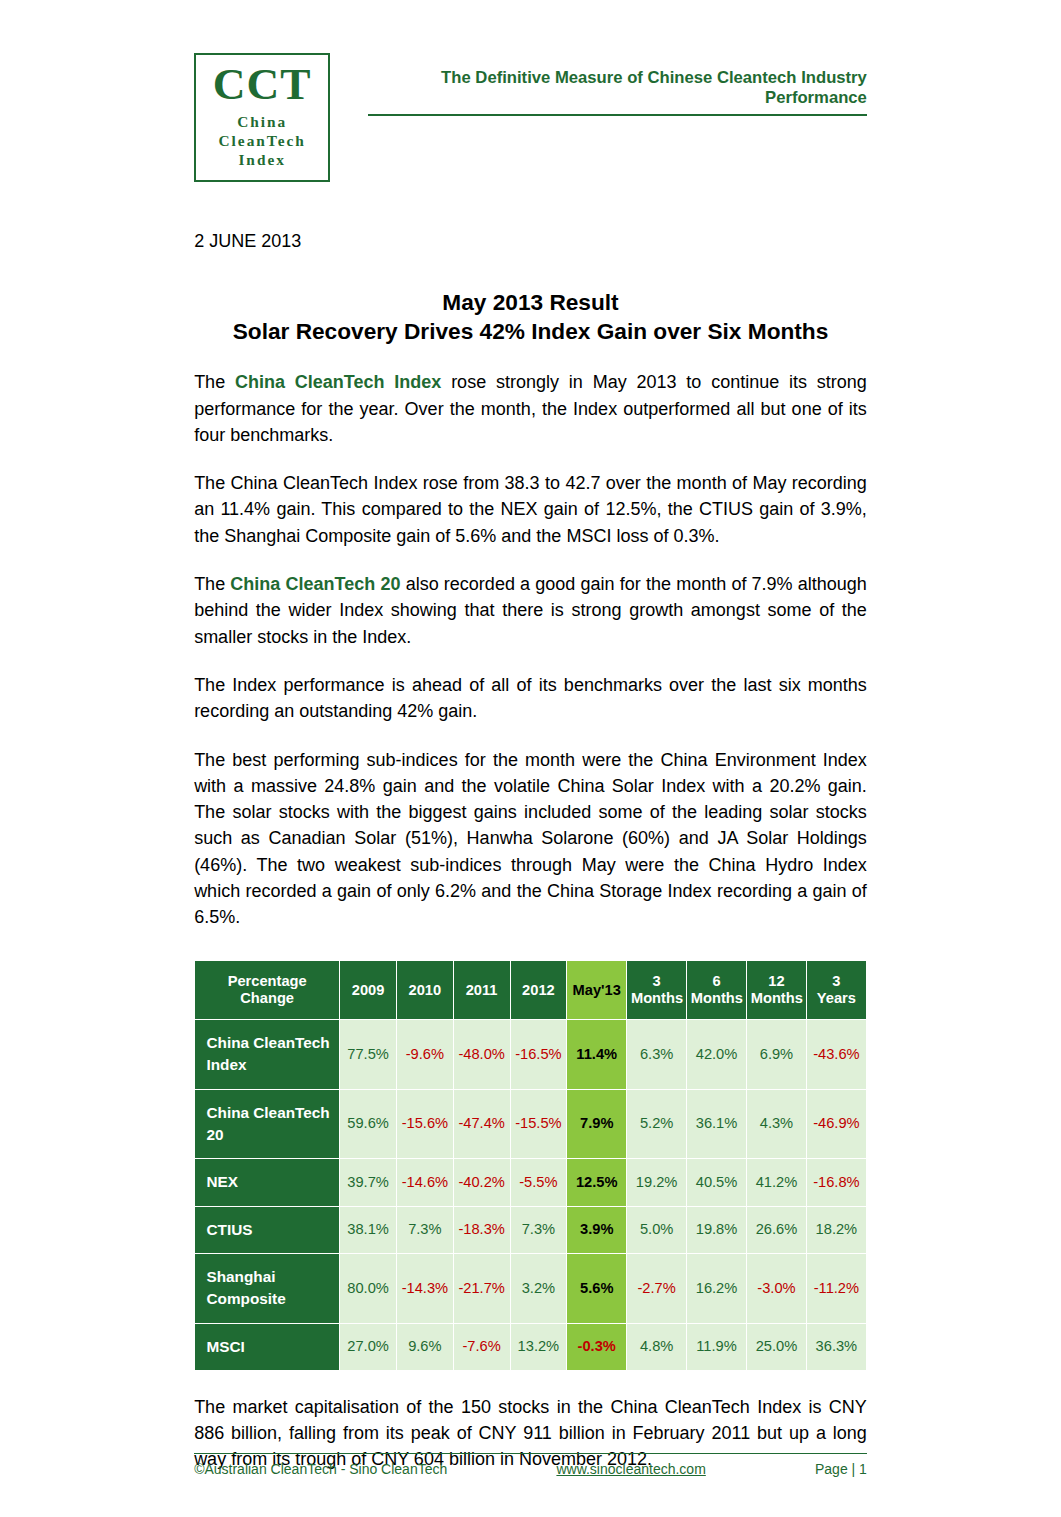CCT
China
CleanTech
Index
The Definitive Measure of Chinese Cleantech Industry Performance
2 JUNE 2013
May 2013 Result Solar Recovery Drives 42% Index Gain over Six Months
The China CleanTech Index rose strongly in May 2013 to continue its strong performance for the year. Over the month, the Index outperformed all but one of its four benchmarks.
The China CleanTech Index rose from 38.3 to 42.7 over the month of May recording an 11.4% gain. This compared to the NEX gain of 12.5%, the CTIUS gain of 3.9%, the Shanghai Composite gain of 5.6% and the MSCI loss of 0.3%.
The China CleanTech 20 also recorded a good gain for the month of 7.9% although behind the wider Index showing that there is strong growth amongst some of the smaller stocks in the Index.
The Index performance is ahead of all of its benchmarks over the last six months recording an outstanding 42% gain.
The best performing sub-indices for the month were the China Environment Index with a massive 24.8% gain and the volatile China Solar Index with a 20.2% gain. The solar stocks with the biggest gains included some of the leading solar stocks such as Canadian Solar (51%), Hanwha Solarone (60%) and JA Solar Holdings (46%). The two weakest sub-indices through May were the China Hydro Index which recorded a gain of only 6.2% and the China Storage Index recording a gain of 6.5%.
| Percentage Change | 2009 | 2010 | 2011 | 2012 | May'13 | 3 Months | 6 Months | 12 Months | 3 Years |
| --- | --- | --- | --- | --- | --- | --- | --- | --- | --- |
| China CleanTech Index | 77.5% | -9.6% | -48.0% | -16.5% | 11.4% | 6.3% | 42.0% | 6.9% | -43.6% |
| China CleanTech 20 | 59.6% | -15.6% | -47.4% | -15.5% | 7.9% | 5.2% | 36.1% | 4.3% | -46.9% |
| NEX | 39.7% | -14.6% | -40.2% | -5.5% | 12.5% | 19.2% | 40.5% | 41.2% | -16.8% |
| CTIUS | 38.1% | 7.3% | -18.3% | 7.3% | 3.9% | 5.0% | 19.8% | 26.6% | 18.2% |
| Shanghai Composite | 80.0% | -14.3% | -21.7% | 3.2% | 5.6% | -2.7% | 16.2% | -3.0% | -11.2% |
| MSCI | 27.0% | 9.6% | -7.6% | 13.2% | -0.3% | 4.8% | 11.9% | 25.0% | 36.3% |
The market capitalisation of the 150 stocks in the China CleanTech Index is CNY 886 billion, falling from its peak of CNY 911 billion in February 2011 but up a long way from its trough of CNY 604 billion in November 2012.
©Australian CleanTech - Sino CleanTech
www.sinocleantech.com
Page | 1